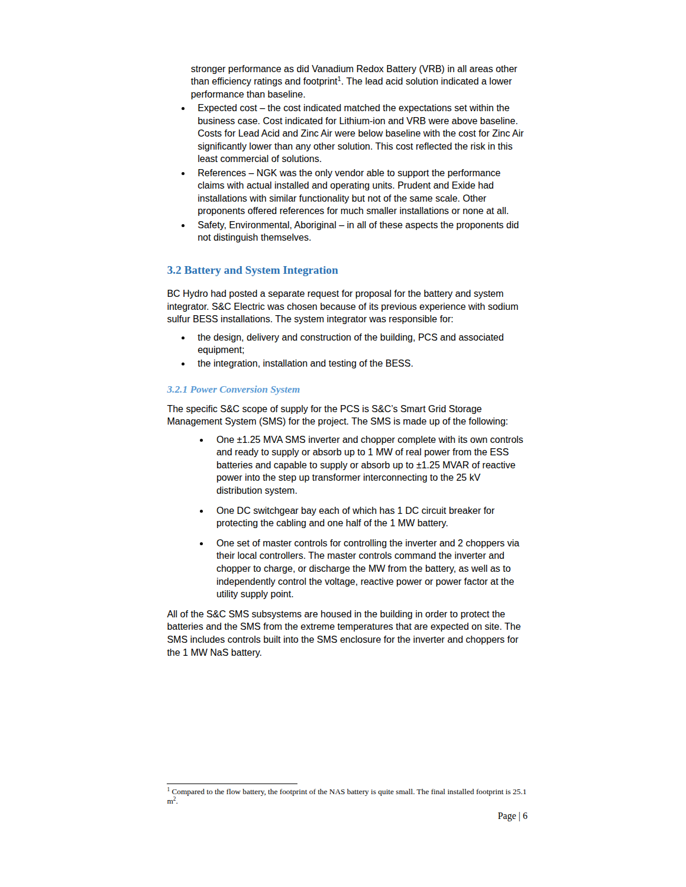stronger performance as did Vanadium Redox Battery (VRB) in all areas other than efficiency ratings and footprint1. The lead acid solution indicated a lower performance than baseline.
Expected cost – the cost indicated matched the expectations set within the business case. Cost indicated for Lithium-ion and VRB were above baseline. Costs for Lead Acid and Zinc Air were below baseline with the cost for Zinc Air significantly lower than any other solution. This cost reflected the risk in this least commercial of solutions.
References – NGK was the only vendor able to support the performance claims with actual installed and operating units. Prudent and Exide had installations with similar functionality but not of the same scale. Other proponents offered references for much smaller installations or none at all.
Safety, Environmental, Aboriginal – in all of these aspects the proponents did not distinguish themselves.
3.2 Battery and System Integration
BC Hydro had posted a separate request for proposal for the battery and system integrator. S&C Electric was chosen because of its previous experience with sodium sulfur BESS installations. The system integrator was responsible for:
the design, delivery and construction of the building, PCS and associated equipment;
the integration, installation and testing of the BESS.
3.2.1 Power Conversion System
The specific S&C scope of supply for the PCS is S&C’s Smart Grid Storage Management System (SMS) for the project. The SMS is made up of the following:
One ±1.25 MVA SMS inverter and chopper complete with its own controls and ready to supply or absorb up to 1 MW of real power from the ESS batteries and capable to supply or absorb up to ±1.25 MVAR of reactive power into the step up transformer interconnecting to the 25 kV distribution system.
One DC switchgear bay each of which has 1 DC circuit breaker for protecting the cabling and one half of the 1 MW battery.
One set of master controls for controlling the inverter and 2 choppers via their local controllers. The master controls command the inverter and chopper to charge, or discharge the MW from the battery, as well as to independently control the voltage, reactive power or power factor at the utility supply point.
All of the S&C SMS subsystems are housed in the building in order to protect the batteries and the SMS from the extreme temperatures that are expected on site. The SMS includes controls built into the SMS enclosure for the inverter and choppers for the 1 MW NaS battery.
1 Compared to the flow battery, the footprint of the NAS battery is quite small. The final installed footprint is 25.1 m2.
Page | 6